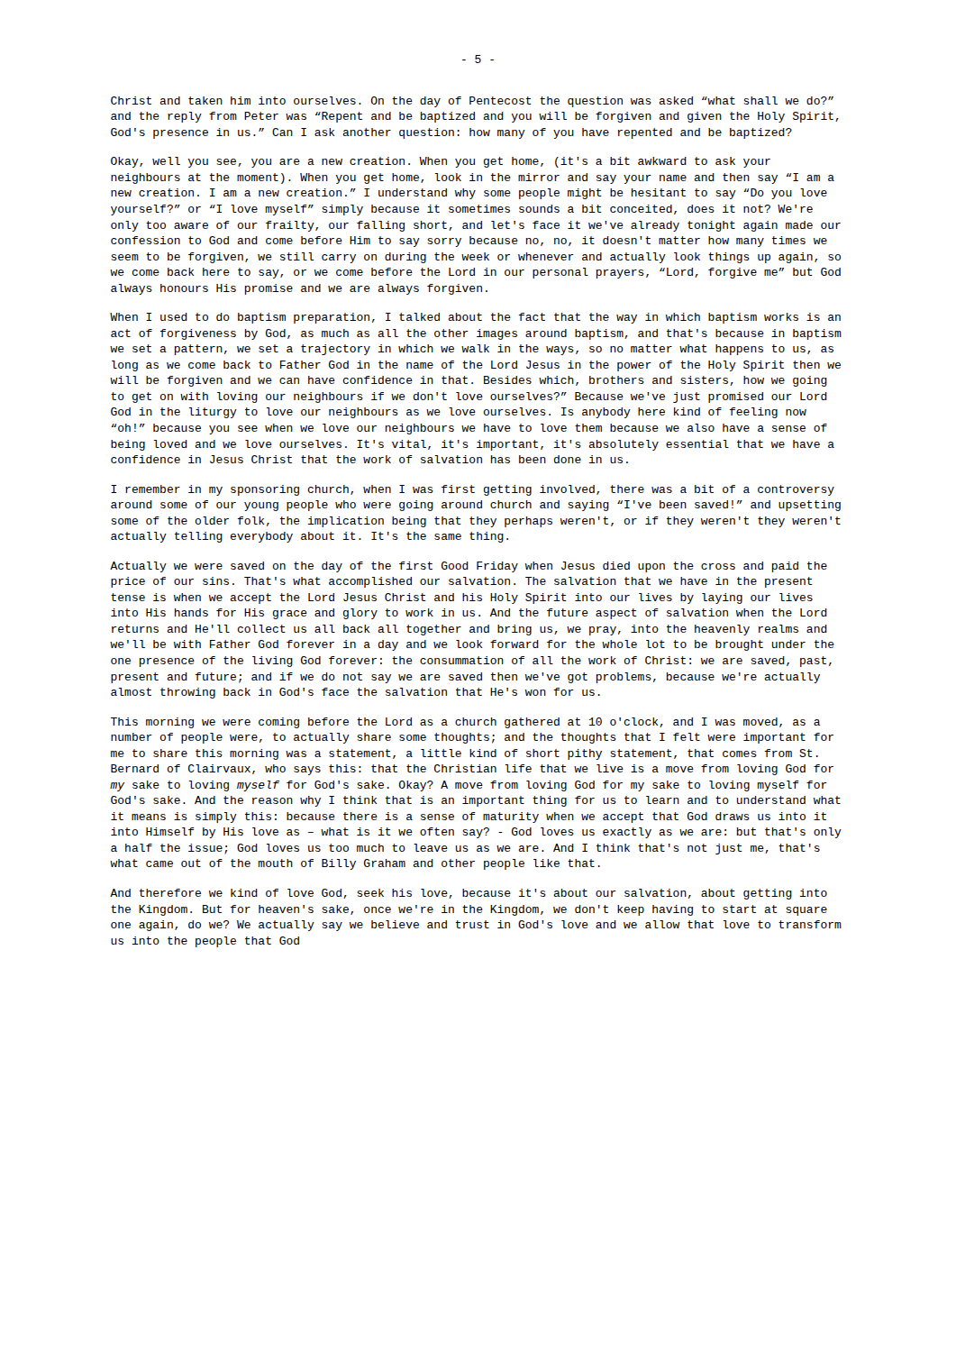- 5 -
Christ and taken him into ourselves. On the day of Pentecost the question was asked “what shall we do?” and the reply from Peter was “Repent and be baptized and you will be forgiven and given the Holy Spirit, God's presence in us.” Can I ask another question: how many of you have repented and be baptized?
Okay, well you see, you are a new creation. When you get home, (it's a bit awkward to ask your neighbours at the moment). When you get home, look in the mirror and say your name and then say “I am a new creation. I am a new creation.” I understand why some people might be hesitant to say “Do you love yourself?” or “I love myself” simply because it sometimes sounds a bit conceited, does it not? We're only too aware of our frailty, our falling short, and let's face it we've already tonight again made our confession to God and come before Him to say sorry because no, no, it doesn't matter how many times we seem to be forgiven, we still carry on during the week or whenever and actually look things up again, so we come back here to say, or we come before the Lord in our personal prayers, “Lord, forgive me” but God always honours His promise and we are always forgiven.
When I used to do baptism preparation, I talked about the fact that the way in which baptism works is an act of forgiveness by God, as much as all the other images around baptism, and that's because in baptism we set a pattern, we set a trajectory in which we walk in the ways, so no matter what happens to us, as long as we come back to Father God in the name of the Lord Jesus in the power of the Holy Spirit then we will be forgiven and we can have confidence in that. Besides which, brothers and sisters, how we going to get on with loving our neighbours if we don't love ourselves?” Because we've just promised our Lord God in the liturgy to love our neighbours as we love ourselves. Is anybody here kind of feeling now “oh!” because you see when we love our neighbours we have to love them because we also have a sense of being loved and we love ourselves. It's vital, it's important, it's absolutely essential that we have a confidence in Jesus Christ that the work of salvation has been done in us.
I remember in my sponsoring church, when I was first getting involved, there was a bit of a controversy around some of our young people who were going around church and saying “I've been saved!” and upsetting some of the older folk, the implication being that they perhaps weren't, or if they weren't they weren't actually telling everybody about it. It's the same thing.
Actually we were saved on the day of the first Good Friday when Jesus died upon the cross and paid the price of our sins. That's what accomplished our salvation. The salvation that we have in the present tense is when we accept the Lord Jesus Christ and his Holy Spirit into our lives by laying our lives into His hands for His grace and glory to work in us. And the future aspect of salvation when the Lord returns and He'll collect us all back all together and bring us, we pray, into the heavenly realms and we'll be with Father God forever in a day and we look forward for the whole lot to be brought under the one presence of the living God forever: the consummation of all the work of Christ: we are saved, past, present and future; and if we do not say we are saved then we've got problems, because we're actually almost throwing back in God's face the salvation that He's won for us.
This morning we were coming before the Lord as a church gathered at 10 o'clock, and I was moved, as a number of people were, to actually share some thoughts; and the thoughts that I felt were important for me to share this morning was a statement, a little kind of short pithy statement, that comes from St. Bernard of Clairvaux, who says this: that the Christian life that we live is a move from loving God for my sake to loving myself for God's sake. Okay? A move from loving God for my sake to loving myself for God's sake. And the reason why I think that is an important thing for us to learn and to understand what it means is simply this: because there is a sense of maturity when we accept that God draws us into it into Himself by His love as – what is it we often say? - God loves us exactly as we are: but that's only a half the issue; God loves us too much to leave us as we are. And I think that's not just me, that's what came out of the mouth of Billy Graham and other people like that.
And therefore we kind of love God, seek his love, because it's about our salvation, about getting into the Kingdom. But for heaven's sake, once we're in the Kingdom, we don't keep having to start at square one again, do we? We actually say we believe and trust in God's love and we allow that love to transform us into the people that God